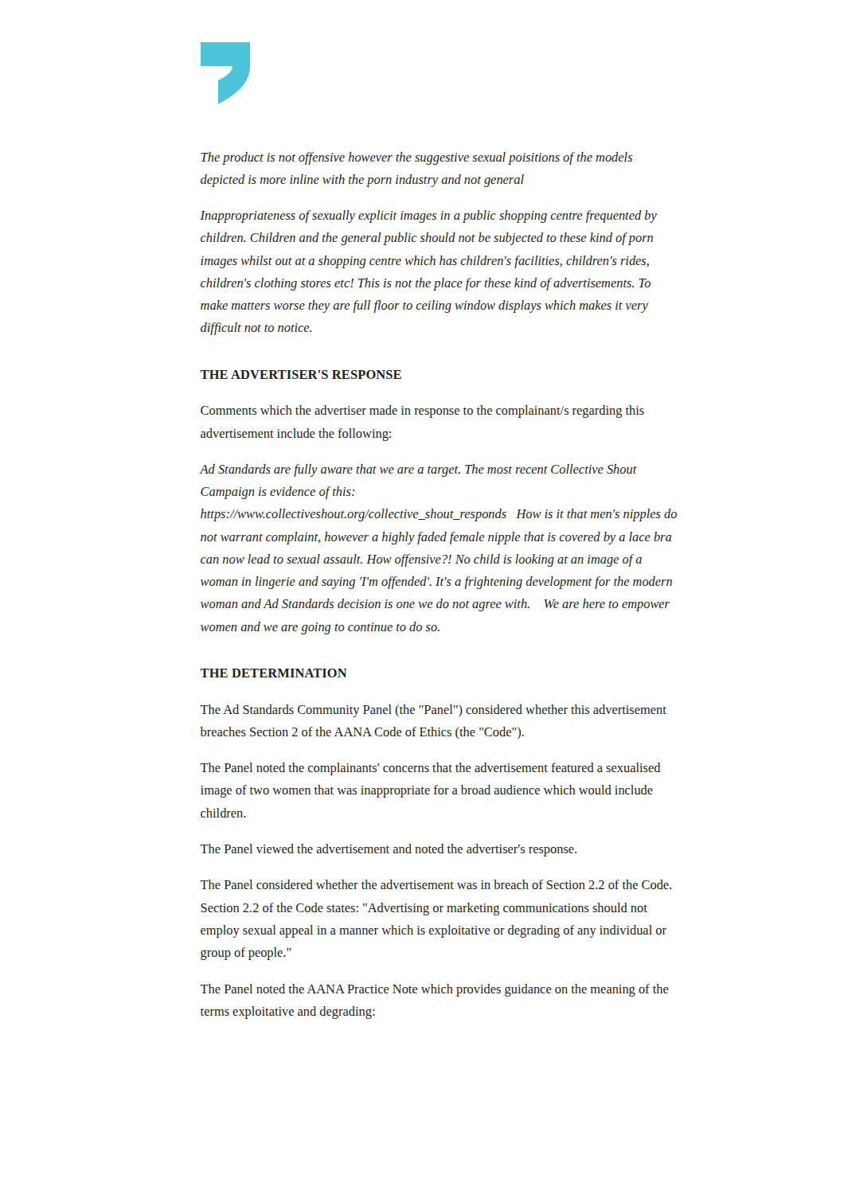The product is not offensive however the suggestive sexual poisitions of the models depicted is more inline with the porn industry and not general
Inappropriateness of sexually explicit images in a public shopping centre frequented by children. Children and the general public should not be subjected to these kind of porn images whilst out at a shopping centre which has children's facilities, children's rides, children's clothing stores etc! This is not the place for these kind of advertisements. To make matters worse they are full floor to ceiling window displays which makes it very difficult not to notice.
THE ADVERTISER'S RESPONSE
Comments which the advertiser made in response to the complainant/s regarding this advertisement include the following:
Ad Standards are fully aware that we are a target. The most recent Collective Shout Campaign is evidence of this:
https://www.collectiveshout.org/collective_shout_responds How is it that men's nipples do not warrant complaint, however a highly faded female nipple that is covered by a lace bra can now lead to sexual assault. How offensive?! No child is looking at an image of a woman in lingerie and saying 'I'm offended'. It's a frightening development for the modern woman and Ad Standards decision is one we do not agree with. We are here to empower women and we are going to continue to do so.
THE DETERMINATION
The Ad Standards Community Panel (the "Panel") considered whether this advertisement breaches Section 2 of the AANA Code of Ethics (the "Code").
The Panel noted the complainants' concerns that the advertisement featured a sexualised image of two women that was inappropriate for a broad audience which would include children.
The Panel viewed the advertisement and noted the advertiser's response.
The Panel considered whether the advertisement was in breach of Section 2.2 of the Code. Section 2.2 of the Code states: "Advertising or marketing communications should not employ sexual appeal in a manner which is exploitative or degrading of any individual or group of people."
The Panel noted the AANA Practice Note which provides guidance on the meaning of the terms exploitative and degrading: